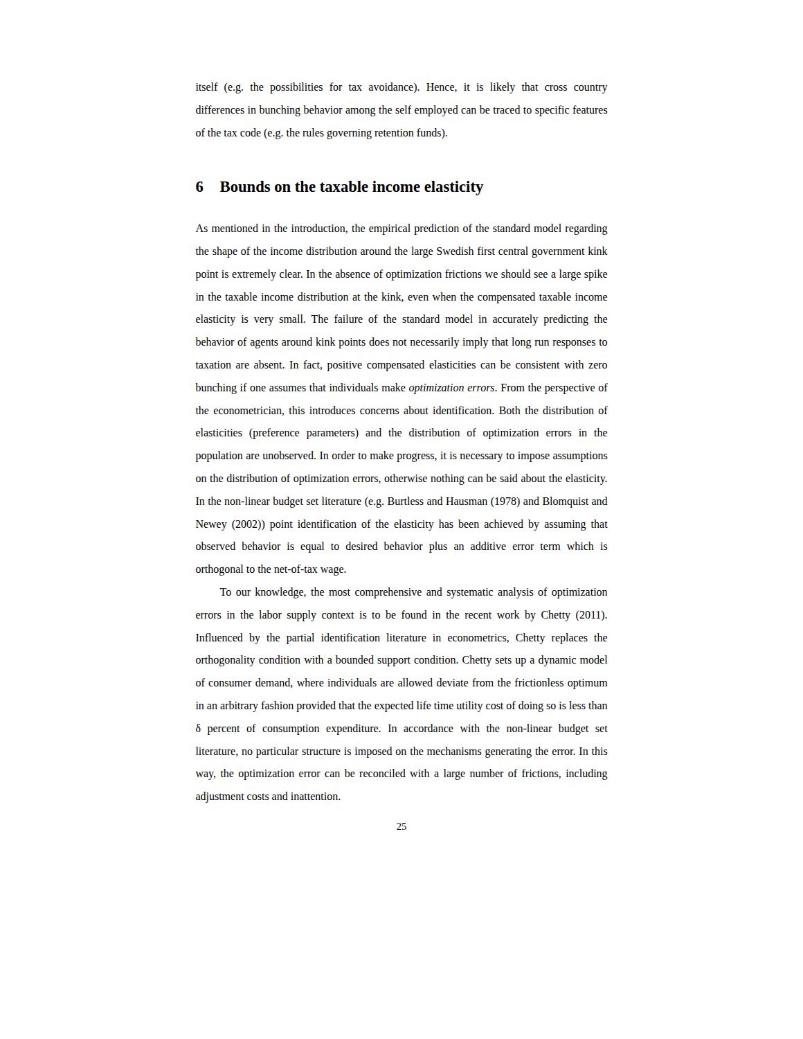itself (e.g. the possibilities for tax avoidance). Hence, it is likely that cross country differences in bunching behavior among the self employed can be traced to specific features of the tax code (e.g. the rules governing retention funds).
6 Bounds on the taxable income elasticity
As mentioned in the introduction, the empirical prediction of the standard model regarding the shape of the income distribution around the large Swedish first central government kink point is extremely clear. In the absence of optimization frictions we should see a large spike in the taxable income distribution at the kink, even when the compensated taxable income elasticity is very small. The failure of the standard model in accurately predicting the behavior of agents around kink points does not necessarily imply that long run responses to taxation are absent. In fact, positive compensated elasticities can be consistent with zero bunching if one assumes that individuals make optimization errors. From the perspective of the econometrician, this introduces concerns about identification. Both the distribution of elasticities (preference parameters) and the distribution of optimization errors in the population are unobserved. In order to make progress, it is necessary to impose assumptions on the distribution of optimization errors, otherwise nothing can be said about the elasticity. In the non-linear budget set literature (e.g. Burtless and Hausman (1978) and Blomquist and Newey (2002)) point identification of the elasticity has been achieved by assuming that observed behavior is equal to desired behavior plus an additive error term which is orthogonal to the net-of-tax wage.
To our knowledge, the most comprehensive and systematic analysis of optimization errors in the labor supply context is to be found in the recent work by Chetty (2011). Influenced by the partial identification literature in econometrics, Chetty replaces the orthogonality condition with a bounded support condition. Chetty sets up a dynamic model of consumer demand, where individuals are allowed deviate from the frictionless optimum in an arbitrary fashion provided that the expected life time utility cost of doing so is less than δ percent of consumption expenditure. In accordance with the non-linear budget set literature, no particular structure is imposed on the mechanisms generating the error. In this way, the optimization error can be reconciled with a large number of frictions, including adjustment costs and inattention.
25